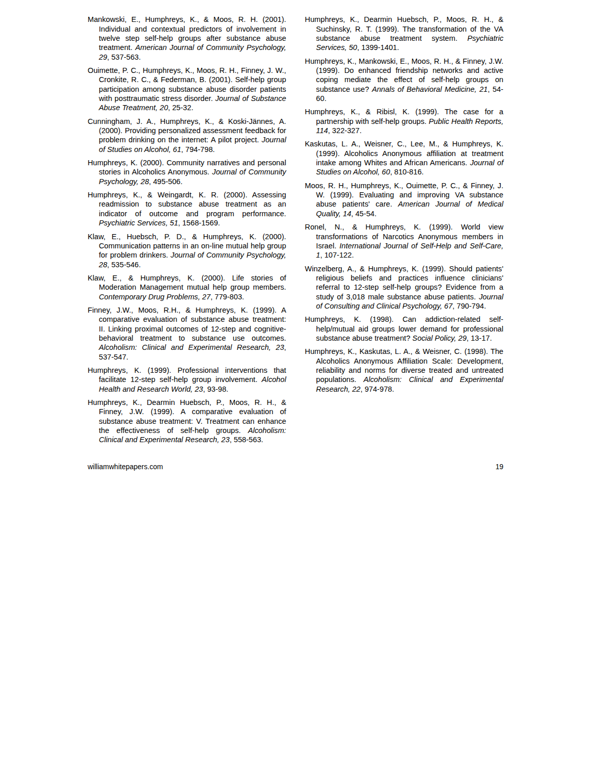Mankowski, E., Humphreys, K., & Moos, R. H. (2001). Individual and contextual predictors of involvement in twelve step self-help groups after substance abuse treatment. American Journal of Community Psychology, 29, 537-563.
Ouimette, P. C., Humphreys, K., Moos, R. H., Finney, J. W., Cronkite, R. C., & Federman, B. (2001). Self-help group participation among substance abuse disorder patients with posttraumatic stress disorder. Journal of Substance Abuse Treatment, 20, 25-32.
Cunningham, J. A., Humphreys, K., & Koski-Jännes, A. (2000). Providing personalized assessment feedback for problem drinking on the internet: A pilot project. Journal of Studies on Alcohol, 61, 794-798.
Humphreys, K. (2000). Community narratives and personal stories in Alcoholics Anonymous. Journal of Community Psychology, 28, 495-506.
Humphreys, K., & Weingardt, K. R. (2000). Assessing readmission to substance abuse treatment as an indicator of outcome and program performance. Psychiatric Services, 51, 1568-1569.
Klaw, E., Huebsch, P. D., & Humphreys, K. (2000). Communication patterns in an on-line mutual help group for problem drinkers. Journal of Community Psychology, 28, 535-546.
Klaw, E., & Humphreys, K. (2000). Life stories of Moderation Management mutual help group members. Contemporary Drug Problems, 27, 779-803.
Finney, J.W., Moos, R.H., & Humphreys, K. (1999). A comparative evaluation of substance abuse treatment: II. Linking proximal outcomes of 12-step and cognitive-behavioral treatment to substance use outcomes. Alcoholism: Clinical and Experimental Research, 23, 537-547.
Humphreys, K. (1999). Professional interventions that facilitate 12-step self-help group involvement. Alcohol Health and Research World, 23, 93-98.
Humphreys, K., Dearmin Huebsch, P., Moos, R. H., & Finney, J.W. (1999). A comparative evaluation of substance abuse treatment: V. Treatment can enhance the effectiveness of self-help groups. Alcoholism: Clinical and Experimental Research, 23, 558-563.
Humphreys, K., Dearmin Huebsch, P., Moos, R. H., & Suchinsky, R. T. (1999). The transformation of the VA substance abuse treatment system. Psychiatric Services, 50, 1399-1401.
Humphreys, K., Mankowski, E., Moos, R. H., & Finney, J.W. (1999). Do enhanced friendship networks and active coping mediate the effect of self-help groups on substance use? Annals of Behavioral Medicine, 21, 54-60.
Humphreys, K., & Ribisl, K. (1999). The case for a partnership with self-help groups. Public Health Reports, 114, 322-327.
Kaskutas, L. A., Weisner, C., Lee, M., & Humphreys, K. (1999). Alcoholics Anonymous affiliation at treatment intake among Whites and African Americans. Journal of Studies on Alcohol, 60, 810-816.
Moos, R. H., Humphreys, K., Ouimette, P. C., & Finney, J. W. (1999). Evaluating and improving VA substance abuse patients' care. American Journal of Medical Quality, 14, 45-54.
Ronel, N., & Humphreys, K. (1999). World view transformations of Narcotics Anonymous members in Israel. International Journal of Self-Help and Self-Care, 1, 107-122.
Winzelberg, A., & Humphreys, K. (1999). Should patients' religious beliefs and practices influence clinicians' referral to 12-step self-help groups? Evidence from a study of 3,018 male substance abuse patients. Journal of Consulting and Clinical Psychology, 67, 790-794.
Humphreys, K. (1998). Can addiction-related self-help/mutual aid groups lower demand for professional substance abuse treatment? Social Policy, 29, 13-17.
Humphreys, K., Kaskutas, L. A., & Weisner, C. (1998). The Alcoholics Anonymous Affiliation Scale: Development, reliability and norms for diverse treated and untreated populations. Alcoholism: Clinical and Experimental Research, 22, 974-978.
williamwhitepapers.com 19